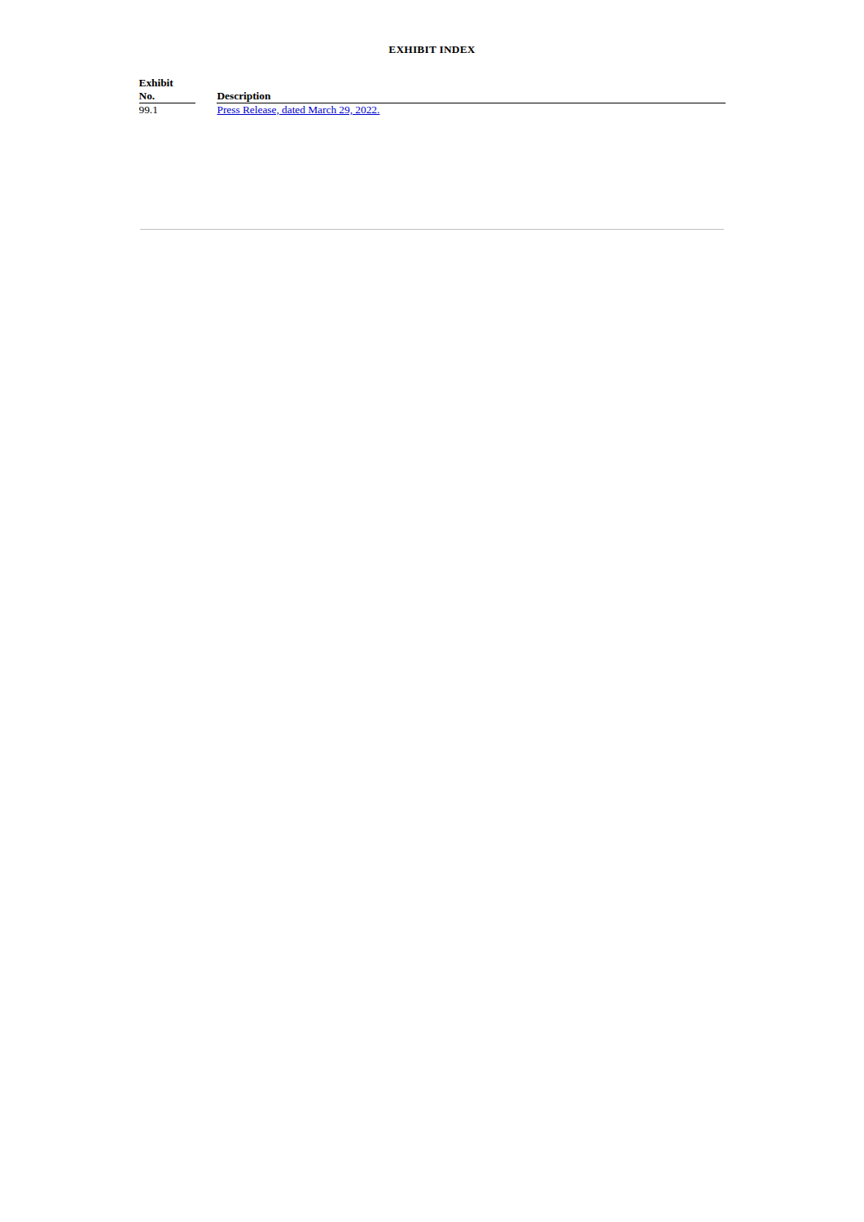EXHIBIT INDEX
| Exhibit | | |
| No. | | Description |
| 99.1 | | Press Release, dated March 29, 2022. |